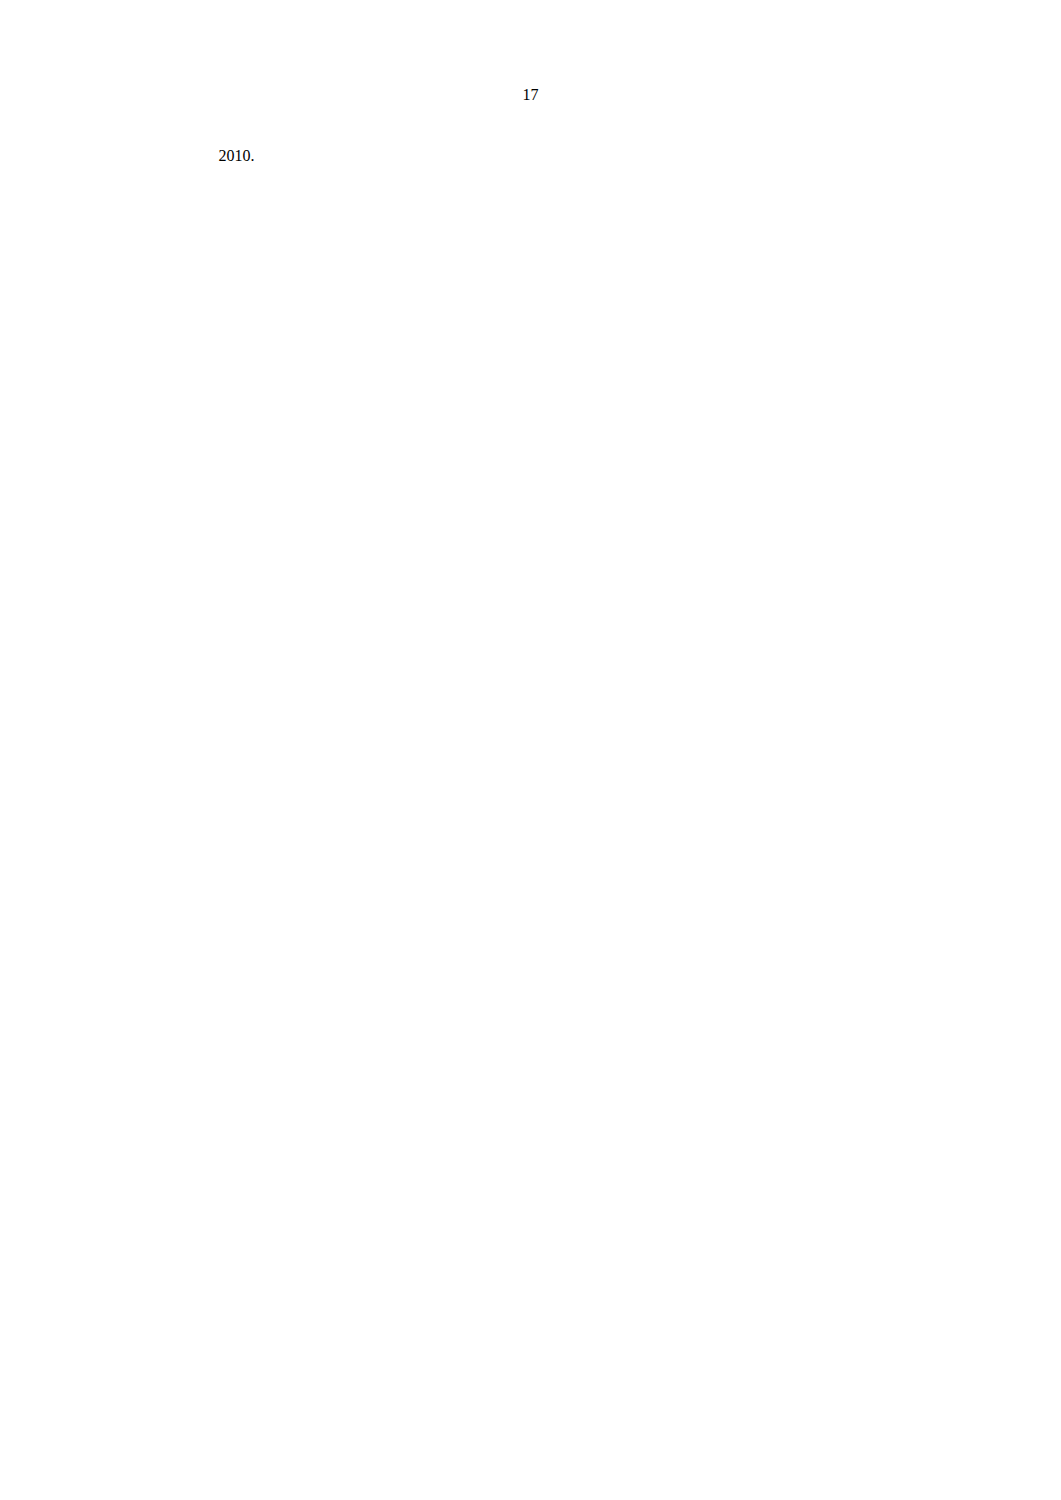17
2010.